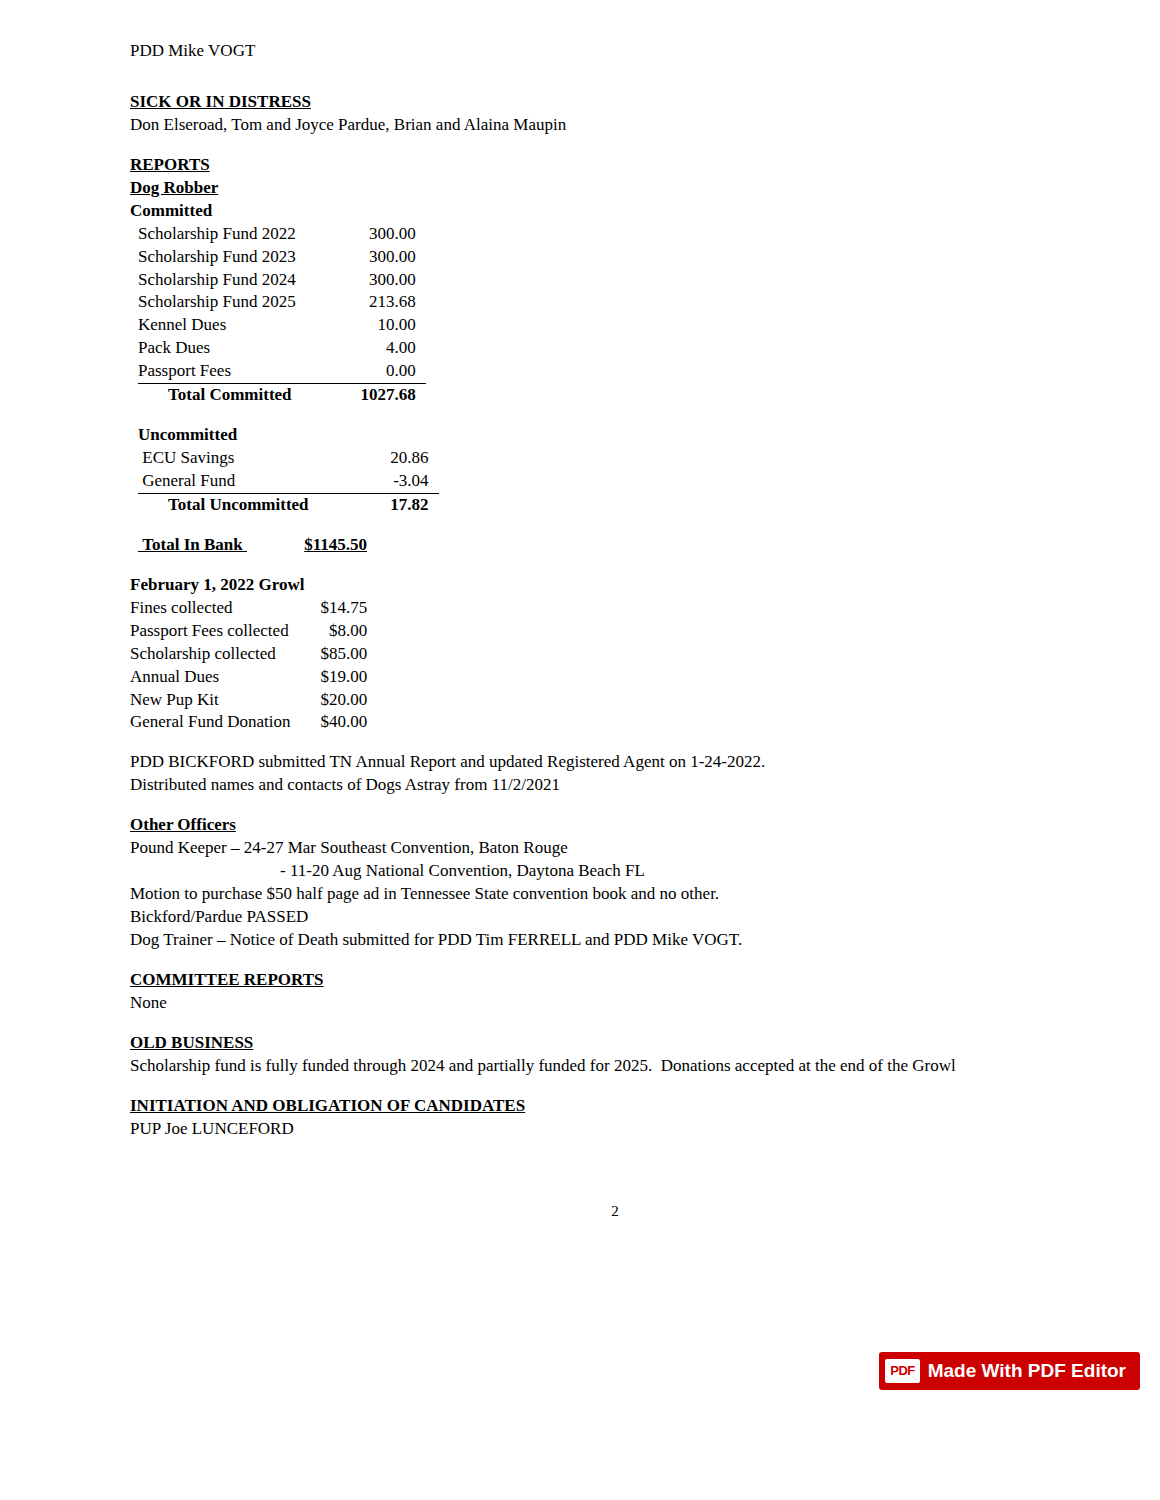PDD Mike VOGT
SICK OR IN DISTRESS
Don Elseroad, Tom and Joyce Pardue, Brian and Alaina Maupin
REPORTS
Dog Robber
Committed
| Scholarship Fund 2022 | 300.00 |
| Scholarship Fund 2023 | 300.00 |
| Scholarship Fund 2024 | 300.00 |
| Scholarship Fund 2025 | 213.68 |
| Kennel Dues | 10.00 |
| Pack Dues | 4.00 |
| Passport Fees | 0.00 |
| Total Committed | 1027.68 |
| Uncommitted | |
| ECU Savings | 20.86 |
| General Fund | -3.04 |
| Total Uncommitted | 17.82 |
| Total In Bank | $1145.50 |
February 1, 2022 Growl
| Fines collected | $14.75 |
| Passport Fees collected | $8.00 |
| Scholarship collected | $85.00 |
| Annual Dues | $19.00 |
| New Pup Kit | $20.00 |
| General Fund Donation | $40.00 |
PDD BICKFORD submitted TN Annual Report and updated Registered Agent on 1-24-2022.
Distributed names and contacts of Dogs Astray from 11/2/2021
Other Officers
Pound Keeper – 24-27 Mar Southeast Convention, Baton Rouge
- 11-20 Aug National Convention, Daytona Beach FL
Motion to purchase $50 half page ad in Tennessee State convention book and no other.
Bickford/Pardue PASSED
Dog Trainer – Notice of Death submitted for PDD Tim FERRELL and PDD Mike VOGT.
COMMITTEE REPORTS
None
OLD BUSINESS
Scholarship fund is fully funded through 2024 and partially funded for 2025. Donations accepted at the end of the Growl
INITIATION AND OBLIGATION OF CANDIDATES
PUP Joe LUNCEFORD
2
PDF Made With PDF Editor